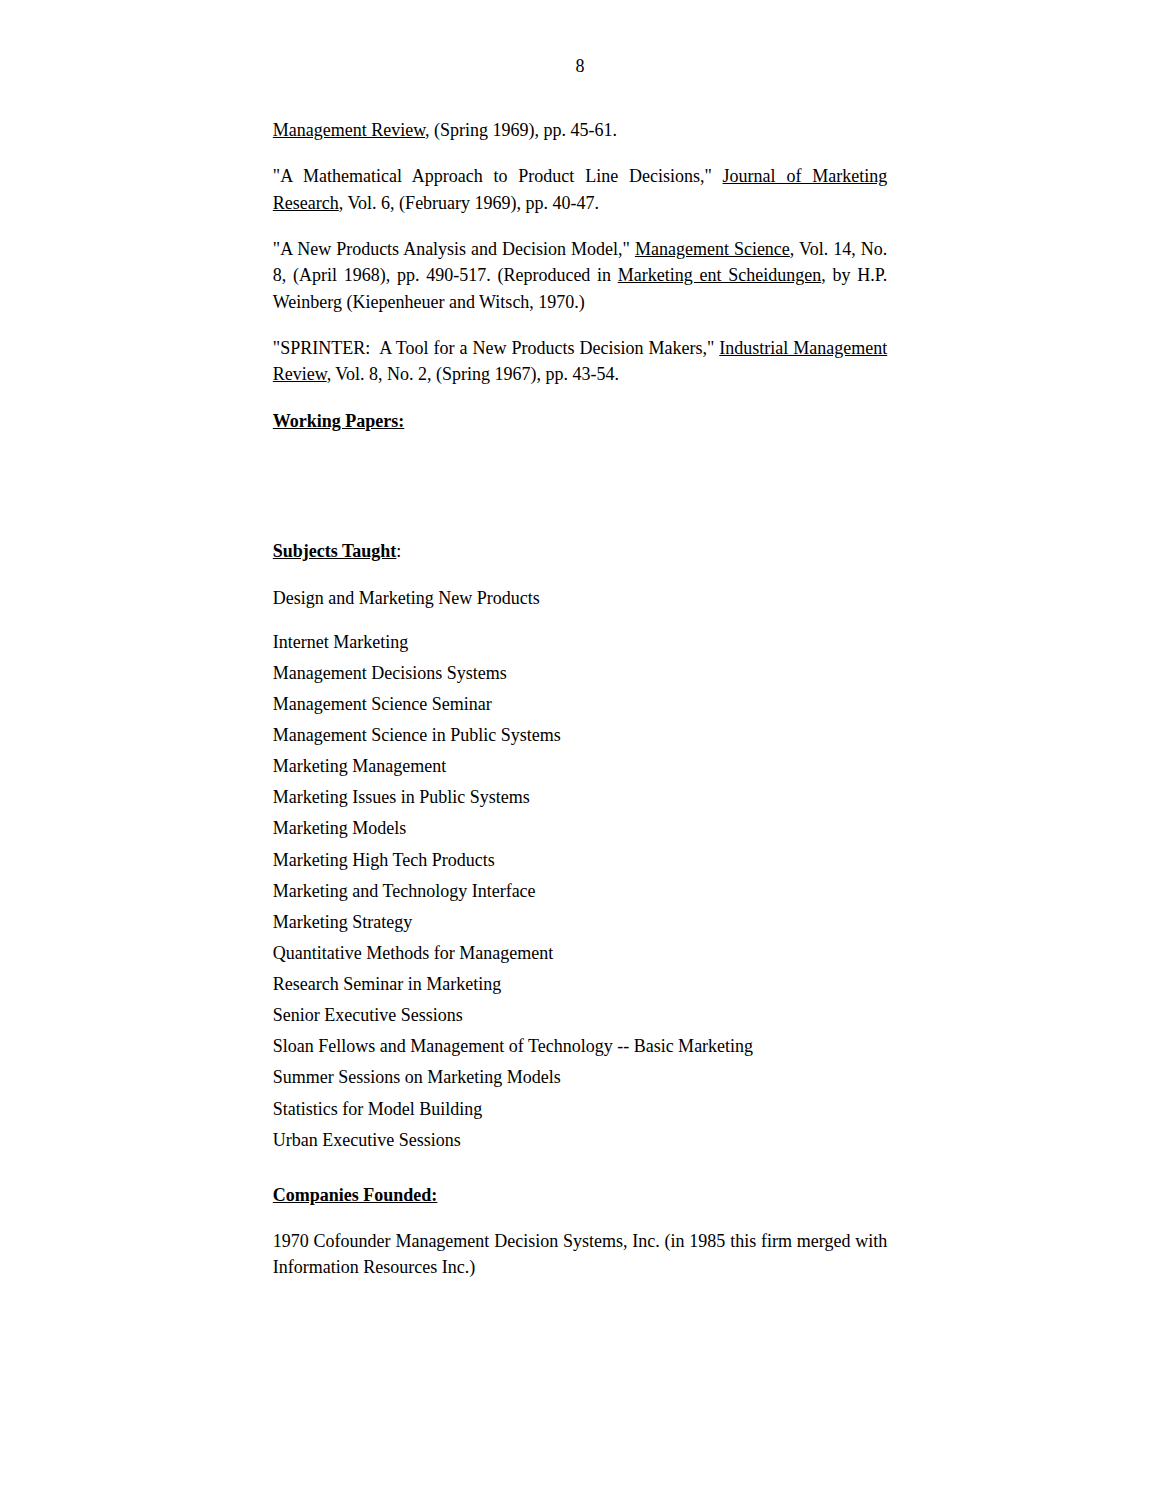8
Management Review, (Spring 1969), pp. 45-61.
"A Mathematical Approach to Product Line Decisions," Journal of Marketing Research, Vol. 6, (February 1969), pp. 40-47.
"A New Products Analysis and Decision Model," Management Science, Vol. 14, No. 8, (April 1968), pp. 490-517. (Reproduced in Marketing ent Scheidungen, by H.P. Weinberg (Kiepenheuer and Witsch, 1970.)
"SPRINTER: A Tool for a New Products Decision Makers," Industrial Management Review, Vol. 8, No. 2, (Spring 1967), pp. 43-54.
Working Papers:
Subjects Taught:
Design and Marketing New Products
Internet Marketing
Management Decisions Systems
Management Science Seminar
Management Science in Public Systems
Marketing Management
Marketing Issues in Public Systems
Marketing Models
Marketing High Tech Products
Marketing and Technology Interface
Marketing Strategy
Quantitative Methods for Management
Research Seminar in Marketing
Senior Executive Sessions
Sloan Fellows and Management of Technology -- Basic Marketing
Summer Sessions on Marketing Models
Statistics for Model Building
Urban Executive Sessions
Companies Founded:
1970 Cofounder Management Decision Systems, Inc. (in 1985 this firm merged with Information Resources Inc.)